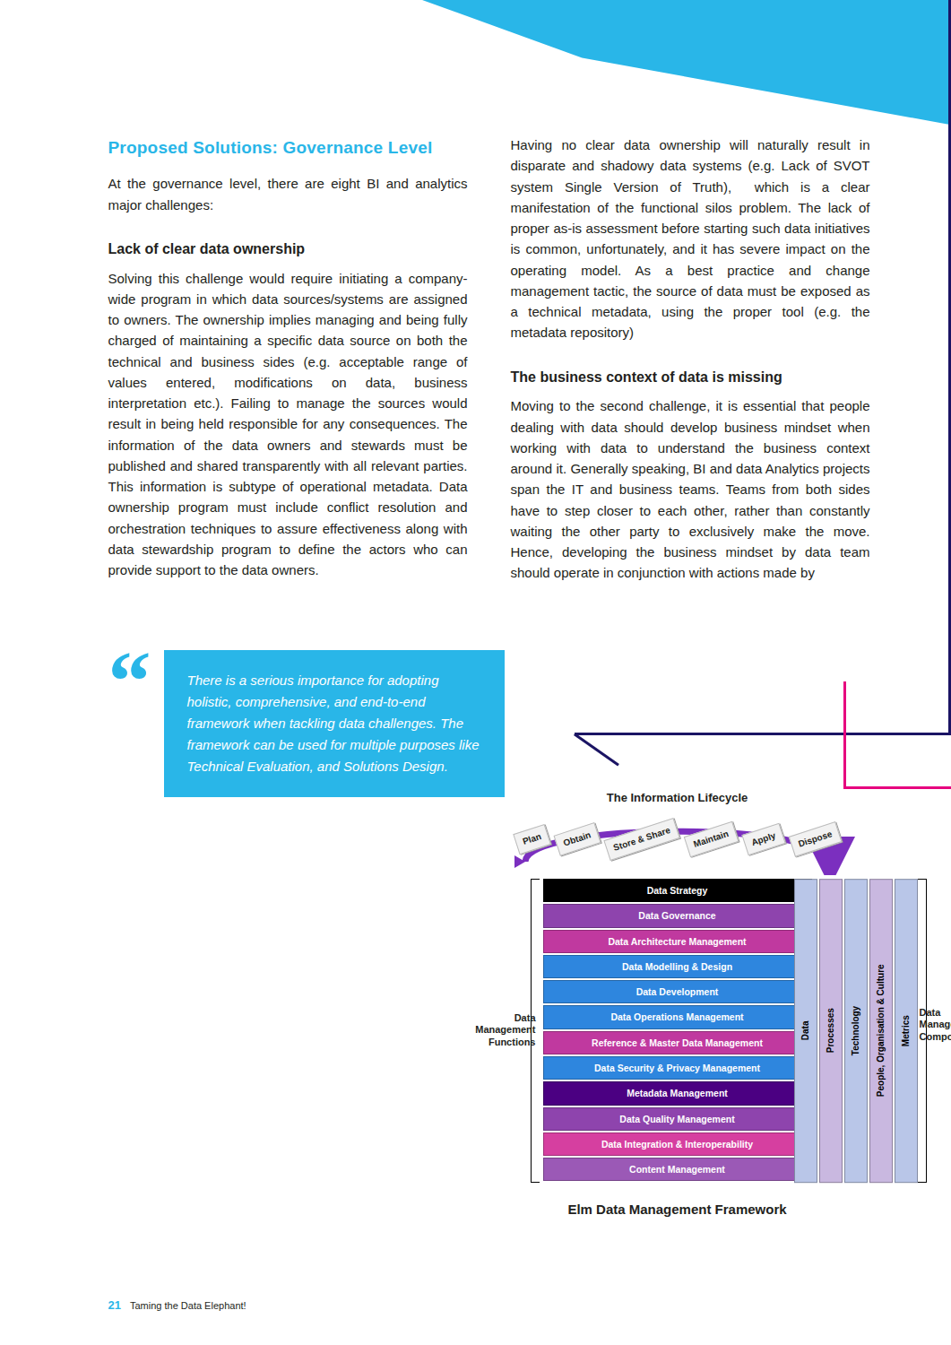Proposed Solutions: Governance Level
At the governance level, there are eight BI and analytics major challenges:
Lack of clear data ownership
Solving this challenge would require initiating a company-wide program in which data sources/systems are assigned to owners. The ownership implies managing and being fully charged of maintaining a specific data source on both the technical and business sides (e.g. acceptable range of values entered, modifications on data, business interpretation etc.). Failing to manage the sources would result in being held responsible for any consequences. The information of the data owners and stewards must be published and shared transparently with all relevant parties. This information is subtype of operational metadata. Data ownership program must include conflict resolution and orchestration techniques to assure effectiveness along with data stewardship program to define the actors who can provide support to the data owners.
Having no clear data ownership will naturally result in disparate and shadowy data systems (e.g. Lack of SVOT system Single Version of Truth), which is a clear manifestation of the functional silos problem. The lack of proper as-is assessment before starting such data initiatives is common, unfortunately, and it has severe impact on the operating model. As a best practice and change management tactic, the source of data must be exposed as a technical metadata, using the proper tool (e.g. the metadata repository)
The business context of data is missing
Moving to the second challenge, it is essential that people dealing with data should develop business mindset when working with data to understand the business context around it. Generally speaking, BI and data Analytics projects span the IT and business teams. Teams from both sides have to step closer to each other, rather than constantly waiting the other party to exclusively make the move. Hence, developing the business mindset by data team should operate in conjunction with actions made by
“
There is a serious importance for adopting holistic, comprehensive, and end-to-end framework when tackling data challenges. The framework can be used for multiple purposes like Technical Evaluation, and Solutions Design.
The Information Lifecycle
Plan Obtain Store & Share Maintain Apply Dispose
Data
Management
Functions
Data Strategy
Data Governance
Data Architecture Management
Data Modelling & Design
Data Development
Data Operations Management
Reference & Master Data Management
Data Security & Privacy Management
Metadata Management
Data Quality Management
Data Integration & Interoperability
Content Management
Data
Processes
Technology
People, Organisation & Culture
Metrics
Data
Management
Components
Elm Data Management Framework
21 Taming the Data Elephant!